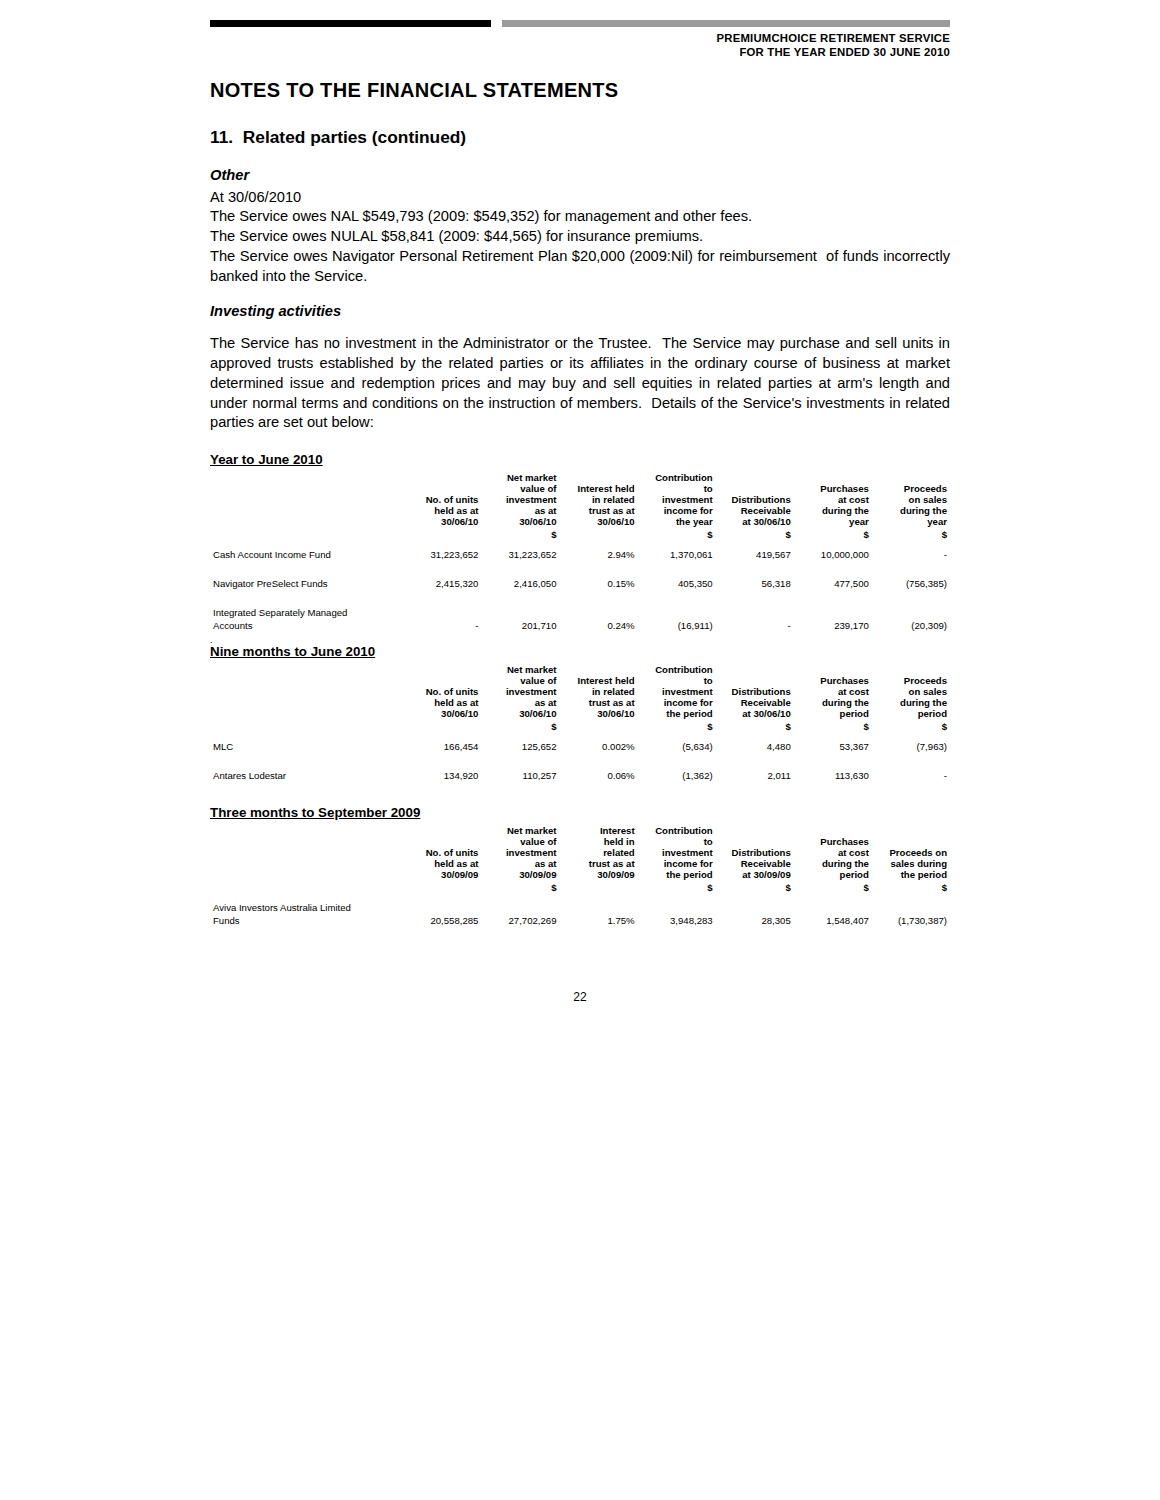PREMIUMCHOICE RETIREMENT SERVICE
FOR THE YEAR ENDED 30 JUNE 2010
NOTES TO THE FINANCIAL STATEMENTS
11. Related parties (continued)
Other
At 30/06/2010
The Service owes NAL $549,793 (2009: $549,352) for management and other fees.
The Service owes NULAL $58,841 (2009: $44,565) for insurance premiums.
The Service owes Navigator Personal Retirement Plan $20,000 (2009:Nil) for reimbursement of funds incorrectly banked into the Service.
Investing activities
The Service has no investment in the Administrator or the Trustee. The Service may purchase and sell units in approved trusts established by the related parties or its affiliates in the ordinary course of business at market determined issue and redemption prices and may buy and sell equities in related parties at arm's length and under normal terms and conditions on the instruction of members. Details of the Service's investments in related parties are set out below:
Year to June 2010
| | No. of units held as at 30/06/10 | Net market value of investment as at 30/06/10 | Interest held in related trust as at 30/06/10 | Contribution to investment income for the year | Distributions Receivable at 30/06/10 | Purchases at cost during the year | Proceeds on sales during the year |
| --- | --- | --- | --- | --- | --- | --- | --- |
| | | $ | | $ | $ | $ | $ |
| Cash Account Income Fund | 31,223,652 | 31,223,652 | 2.94% | 1,370,061 | 419,567 | 10,000,000 | - |
| Navigator PreSelect Funds | 2,415,320 | 2,416,050 | 0.15% | 405,350 | 56,318 | 477,500 | (756,385) |
| Integrated Separately Managed Accounts | - | 201,710 | 0.24% | (16,911) | - | 239,170 | (20,309) |
.
Nine months to June 2010
| | No. of units held as at 30/06/10 | Net market value of investment as at 30/06/10 | Interest held in related trust as at 30/06/10 | Contribution to investment income for the period | Distributions Receivable at 30/06/10 | Purchases at cost during the period | Proceeds on sales during the period |
| --- | --- | --- | --- | --- | --- | --- | --- |
| | | $ | | $ | $ | $ | $ |
| MLC | 166,454 | 125,652 | 0.002% | (5,634) | 4,480 | 53,367 | (7,963) |
| Antares Lodestar | 134,920 | 110,257 | 0.06% | (1,362) | 2,011 | 113,630 | - |
Three months to September 2009
| | No. of units held as at 30/09/09 | Net market value of investment as at 30/09/09 | Interest held in related trust as at 30/09/09 | Contribution to investment income for the period | Distributions Receivable at 30/09/09 | Purchases at cost during the period | Proceeds on sales during the period |
| --- | --- | --- | --- | --- | --- | --- | --- |
| | | $ | | $ | $ | $ | $ |
| Aviva Investors Australia Limited Funds | 20,558,285 | 27,702,269 | 1.75% | 3,948,283 | 28,305 | 1,548,407 | (1,730,387) |
22